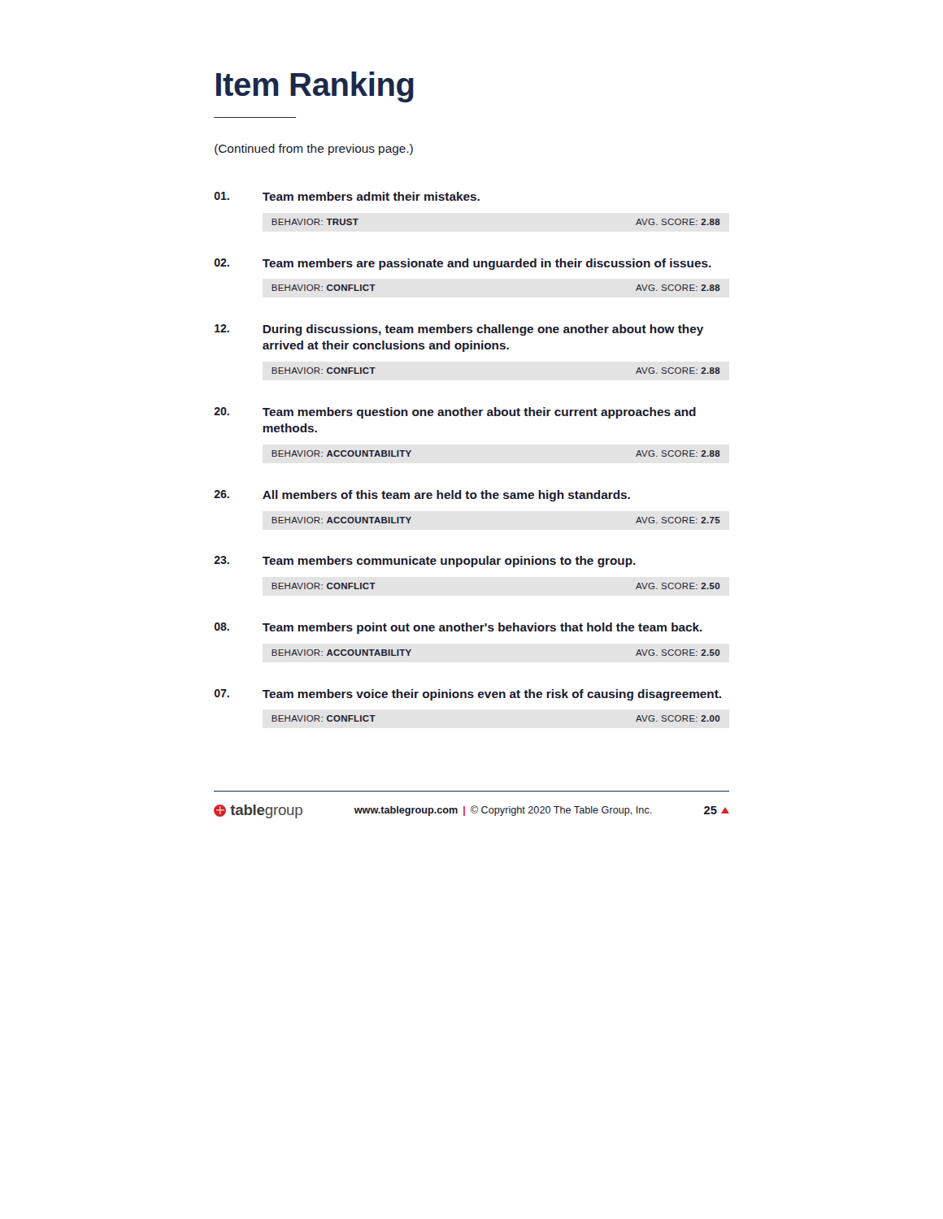Item Ranking
(Continued from the previous page.)
01.
Team members admit their mistakes.
Behavior: TRUST Avg. Score: 2.88
02.
Team members are passionate and unguarded in their discussion of issues.
Behavior: CONFLICT Avg. Score: 2.88
12.
During discussions, team members challenge one another about how they arrived at their conclusions and opinions.
Behavior: CONFLICT Avg. Score: 2.88
20.
Team members question one another about their current approaches and methods.
Behavior: ACCOUNTABILITY Avg. Score: 2.88
26.
All members of this team are held to the same high standards.
Behavior: ACCOUNTABILITY Avg. Score: 2.75
23.
Team members communicate unpopular opinions to the group.
Behavior: CONFLICT Avg. Score: 2.50
08.
Team members point out one another's behaviors that hold the team back.
Behavior: ACCOUNTABILITY Avg. Score: 2.50
07.
Team members voice their opinions even at the risk of causing disagreement.
Behavior: CONFLICT Avg. Score: 2.00
tablegroup
www.tablegroup.com|© Copyright 2020 The Table Group, Inc.
25